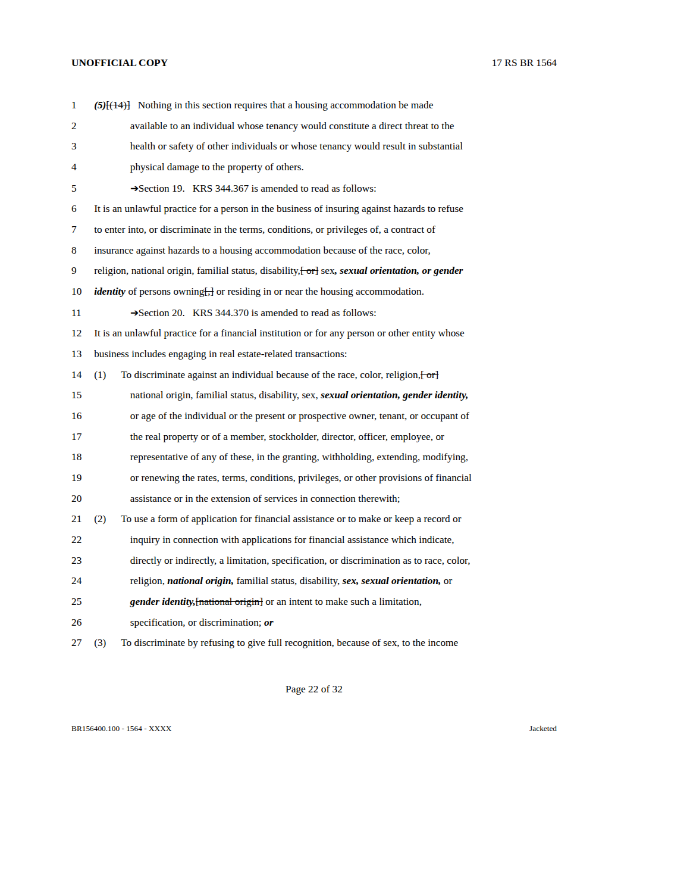UNOFFICIAL COPY
17 RS BR 1564
1
(5)[(14)] Nothing in this section requires that a housing accommodation be made
2
available to an individual whose tenancy would constitute a direct threat to the
3
health or safety of other individuals or whose tenancy would result in substantial
4
physical damage to the property of others.
5
➔Section 19. KRS 344.367 is amended to read as follows:
6
It is an unlawful practice for a person in the business of insuring against hazards to refuse
7
to enter into, or discriminate in the terms, conditions, or privileges of, a contract of
8
insurance against hazards to a housing accommodation because of the race, color,
9
religion, national origin, familial status, disability,[ or] sex, sexual orientation, or gender
10
identity of persons owning[,] or residing in or near the housing accommodation.
11
➔Section 20. KRS 344.370 is amended to read as follows:
12
It is an unlawful practice for a financial institution or for any person or other entity whose
13
business includes engaging in real estate-related transactions:
14
(1) To discriminate against an individual because of the race, color, religion,[ or]
15
national origin, familial status, disability, sex, sexual orientation, gender identity,
16
or age of the individual or the present or prospective owner, tenant, or occupant of
17
the real property or of a member, stockholder, director, officer, employee, or
18
representative of any of these, in the granting, withholding, extending, modifying,
19
or renewing the rates, terms, conditions, privileges, or other provisions of financial
20
assistance or in the extension of services in connection therewith;
21
(2) To use a form of application for financial assistance or to make or keep a record or
22
inquiry in connection with applications for financial assistance which indicate,
23
directly or indirectly, a limitation, specification, or discrimination as to race, color,
24
religion, national origin, familial status, disability, sex, sexual orientation, or
25
gender identity,[national origin] or an intent to make such a limitation,
26
specification, or discrimination; or
27
(3) To discriminate by refusing to give full recognition, because of sex, to the income
Page 22 of 32
BR156400.100 - 1564 - XXXX
Jacketed